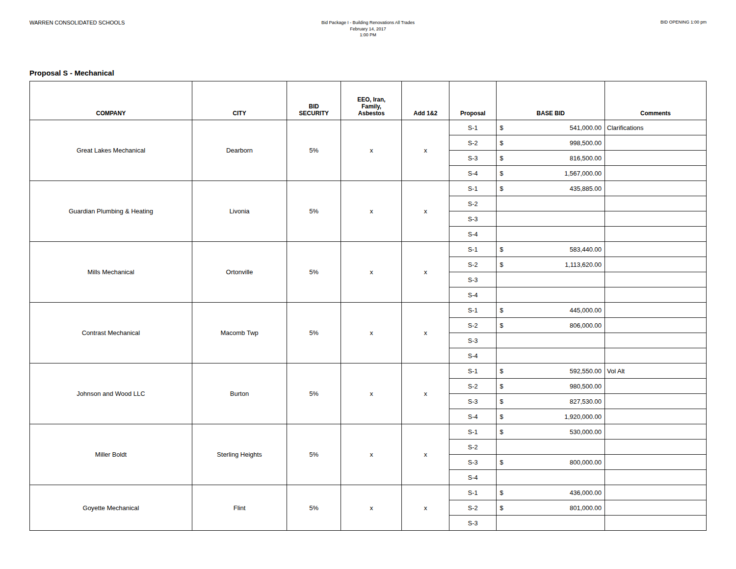WARREN CONSOLIDATED SCHOOLS
BID OPENING 1:00 pm
Bid Package I - Building Renovations All Trades
February 14, 2017
1:00 PM
Proposal S - Mechanical
| COMPANY | CITY | BID SECURITY | EEO, Iran, Family, Asbestos | Add 1&2 | Proposal | BASE BID | Comments |
| --- | --- | --- | --- | --- | --- | --- | --- |
| Great Lakes Mechanical | Dearborn | 5% | x | x | S-1 | $ 541,000.00 | Clarifications |
| S-2 | $ 998,500.00 | |
| S-3 | $ 816,500.00 | |
| S-4 | $ 1,567,000.00 | |
| Guardian Plumbing & Heating | Livonia | 5% | x | x | S-1 | $ 435,885.00 | |
| S-2 | | |
| S-3 | | |
| S-4 | | |
| Mills Mechanical | Ortonville | 5% | x | x | S-1 | $ 583,440.00 | |
| S-2 | $ 1,113,620.00 | |
| S-3 | | |
| S-4 | | |
| Contrast Mechanical | Macomb Twp | 5% | x | x | S-1 | $ 445,000.00 | |
| S-2 | $ 806,000.00 | |
| S-3 | | |
| S-4 | | |
| Johnson and Wood LLC | Burton | 5% | x | x | S-1 | $ 592,550.00 | Vol Alt |
| S-2 | $ 980,500.00 | |
| S-3 | $ 827,530.00 | |
| S-4 | $ 1,920,000.00 | |
| Miller Boldt | Sterling Heights | 5% | x | x | S-1 | $ 530,000.00 | |
| S-2 | | |
| S-3 | $ 800,000.00 | |
| S-4 | | |
| Goyette Mechanical | Flint | 5% | x | x | S-1 | $ 436,000.00 | |
| S-2 | $ 801,000.00 | |
| S-3 | | |